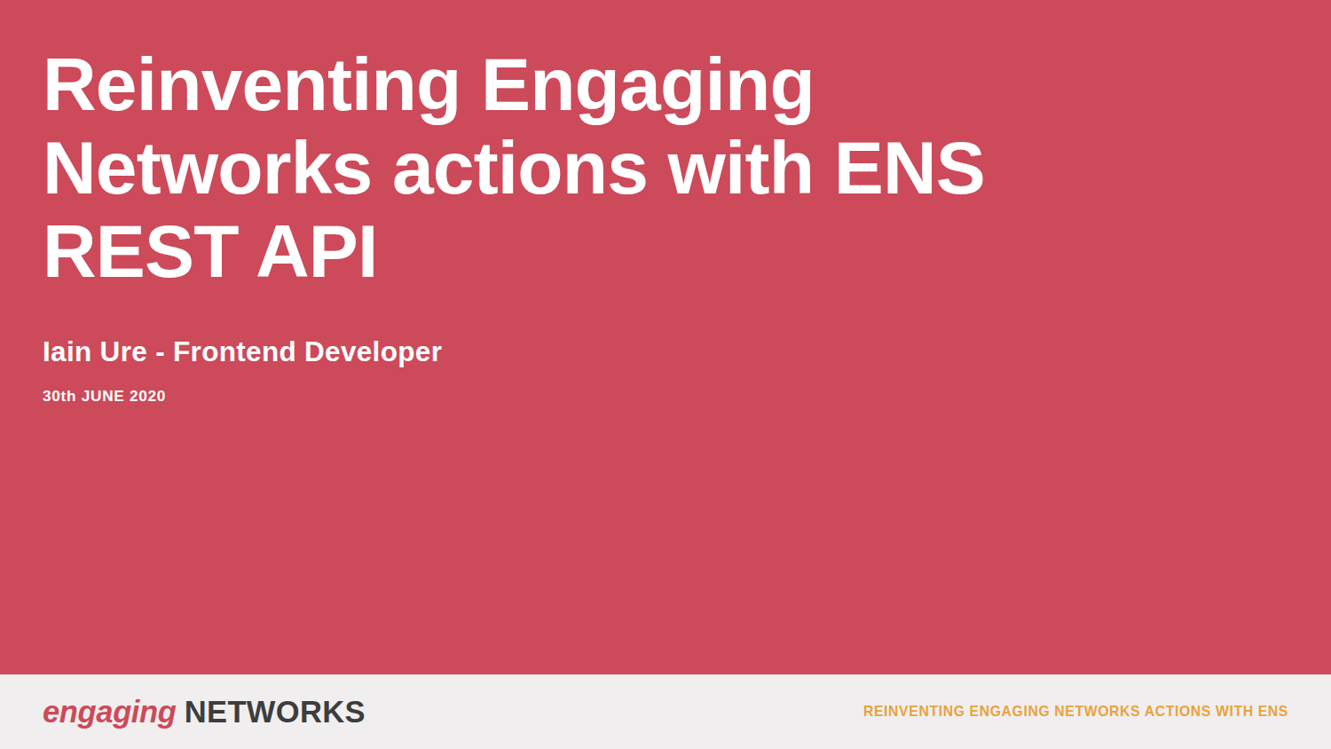Reinventing Engaging Networks actions with ENS REST API
Iain Ure - Frontend Developer
30th JUNE 2020
engaging NETWORKS
REINVENTING ENGAGING NETWORKS ACTIONS WITH ENS